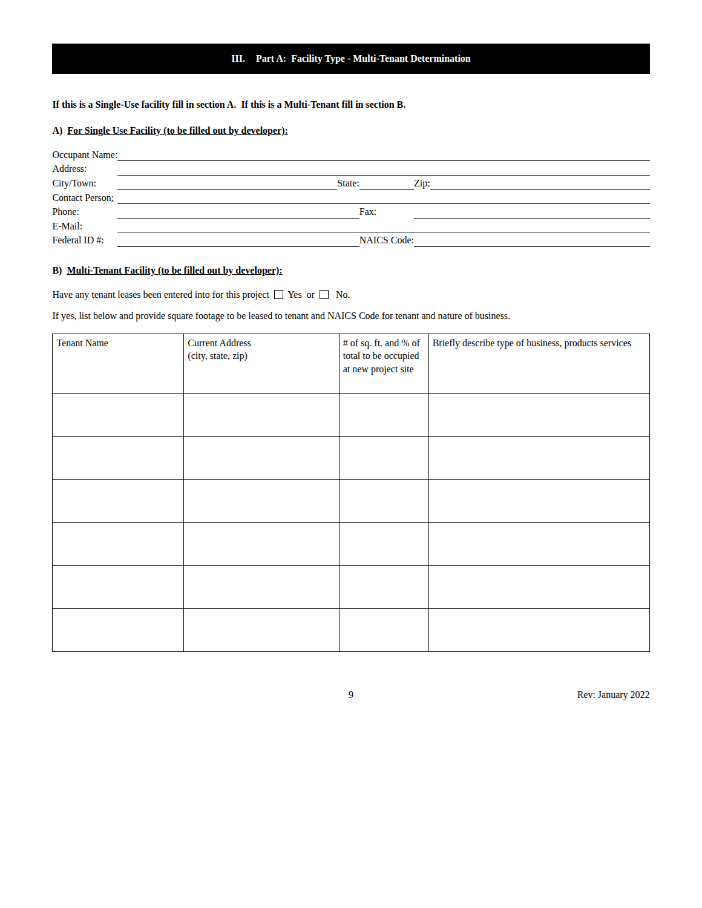III. Part A: Facility Type - Multi-Tenant Determination
If this is a Single-Use facility fill in section A. If this is a Multi-Tenant fill in section B.
A) For Single Use Facility (to be filled out by developer):
| Occupant Name: | |
| Address: | |
| City/Town: | | State: | | Zip: | |
| Contact Person : | |
| Phone: | | Fax: | |
| E-Mail: | |
| Federal ID #: | | NAICS Code: | |
B) Multi-Tenant Facility (to be filled out by developer):
Have any tenant leases been entered into for this project Yes or No.
If yes, list below and provide square footage to be leased to tenant and NAICS Code for tenant and nature of business.
| Tenant Name | Current Address (city, state, zip) | # of sq. ft. and % of total to be occupied at new project site | Briefly describe type of business, products services |
| --- | --- | --- | --- |
9
Rev: January 2022